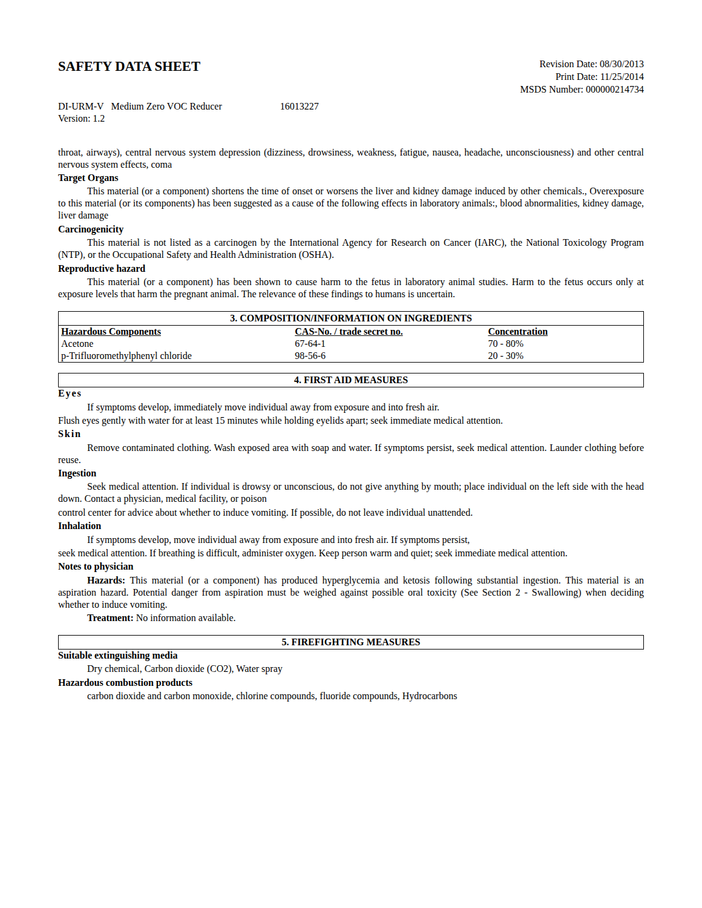Revision Date: 08/30/2013
Print Date: 11/25/2014
MSDS Number: 000000214734
SAFETY DATA SHEET
DI-URM-V Medium Zero VOC Reducer 16013227
Version: 1.2
throat, airways), central nervous system depression (dizziness, drowsiness, weakness, fatigue, nausea, headache, unconsciousness) and other central nervous system effects, coma
Target Organs
This material (or a component) shortens the time of onset or worsens the liver and kidney damage induced by other chemicals., Overexposure to this material (or its components) has been suggested as a cause of the following effects in laboratory animals:, blood abnormalities, kidney damage, liver damage
Carcinogenicity
This material is not listed as a carcinogen by the International Agency for Research on Cancer (IARC), the National Toxicology Program (NTP), or the Occupational Safety and Health Administration (OSHA).
Reproductive hazard
This material (or a component) has been shown to cause harm to the fetus in laboratory animal studies. Harm to the fetus occurs only at exposure levels that harm the pregnant animal. The relevance of these findings to humans is uncertain.
3. COMPOSITION/INFORMATION ON INGREDIENTS
| Hazardous Components | CAS-No. / trade secret no. | Concentration |
| --- | --- | --- |
| Acetone | 67-64-1 | 70 - 80% |
| p-Trifluoromethylphenyl chloride | 98-56-6 | 20 - 30% |
4. FIRST AID MEASURES
Eyes
If symptoms develop, immediately move individual away from exposure and into fresh air.
Flush eyes gently with water for at least 15 minutes while holding eyelids apart; seek immediate medical attention.
Skin
Remove contaminated clothing. Wash exposed area with soap and water. If symptoms persist, seek medical attention. Launder clothing before reuse.
Ingestion
Seek medical attention. If individual is drowsy or unconscious, do not give anything by mouth; place individual on the left side with the head down. Contact a physician, medical facility, or poison
control center for advice about whether to induce vomiting. If possible, do not leave individual unattended.
Inhalation
If symptoms develop, move individual away from exposure and into fresh air. If symptoms persist,
seek medical attention. If breathing is difficult, administer oxygen. Keep person warm and quiet; seek immediate medical attention.
Notes to physician
Hazards: This material (or a component) has produced hyperglycemia and ketosis following substantial ingestion. This material is an aspiration hazard. Potential danger from aspiration must be weighed against possible oral toxicity (See Section 2 - Swallowing) when deciding whether to induce vomiting.
Treatment: No information available.
5. FIREFIGHTING MEASURES
Suitable extinguishing media
Dry chemical, Carbon dioxide (CO2), Water spray
Hazardous combustion products
carbon dioxide and carbon monoxide, chlorine compounds, fluoride compounds, Hydrocarbons